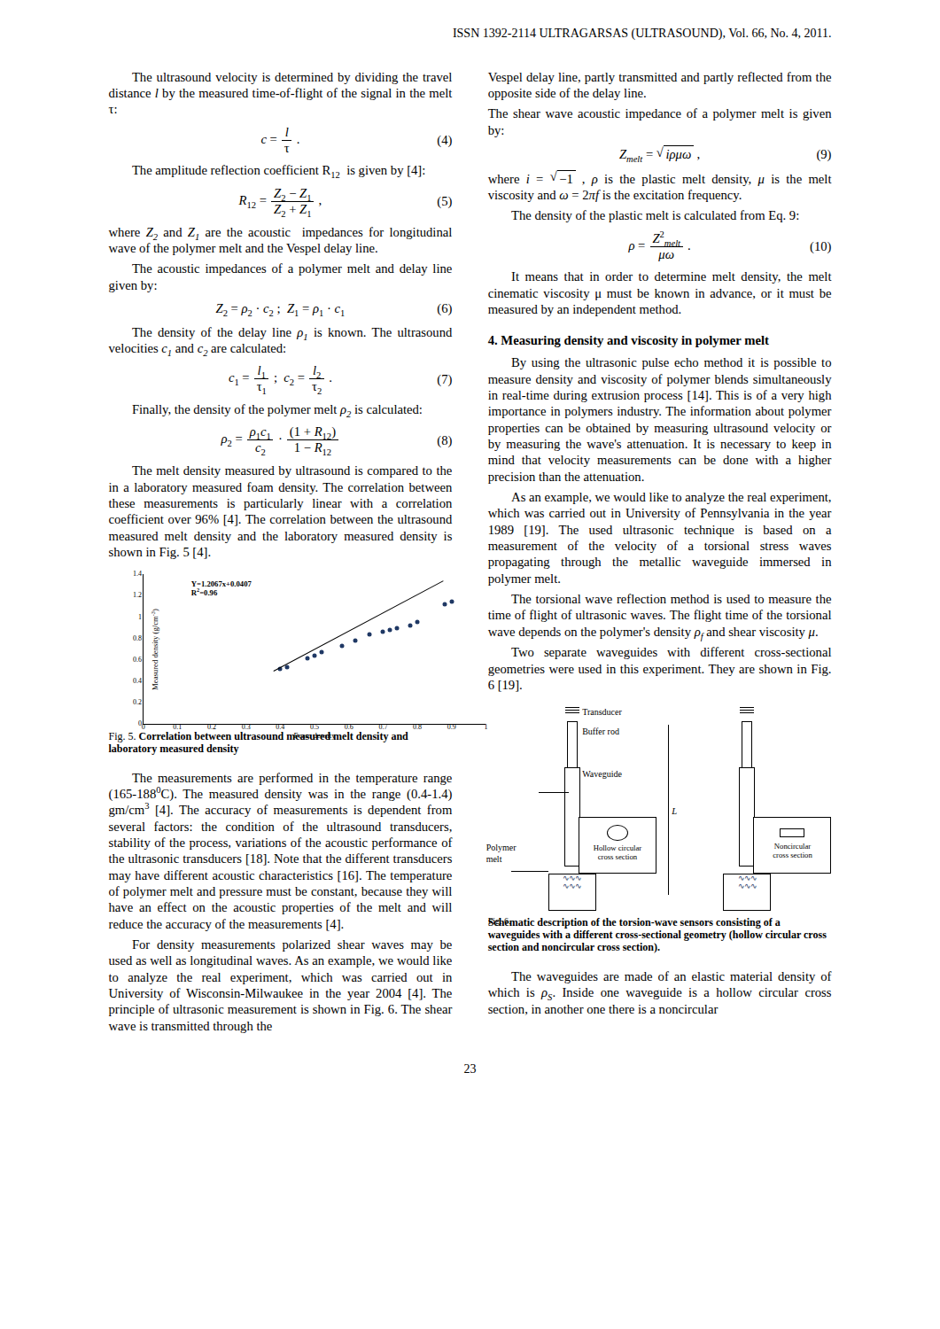ISSN 1392-2114 ULTRAGARSAS (ULTRASOUND), Vol. 66, No. 4, 2011.
The ultrasound velocity is determined by dividing the travel distance l by the measured time-of-flight of the signal in the melt τ:
c = lτ .(4)
The amplitude reflection coefficient R12 is given by [4]:
R12 = Z2 − Z1 Z2 + Z1 ,(5)
where Z2 and Z1 are the acoustic impedances for longitudinal wave of the polymer melt and the Vespel delay line.
The acoustic impedances of a polymer melt and delay line given by:
Z2 = ρ2 · c2 ; Z1 = ρ1 · c1(6)
The density of the delay line ρ1 is known. The ultrasound velocities c1 and c2 are calculated:
c1 = l1 τ1 ; c2 = l2 τ2 .(7)
Finally, the density of the polymer melt ρ2 is calculated:
ρ2 = ρ1c1 c2 · (1 + R12) 1 − R12(8)
The melt density measured by ultrasound is compared to the in a laboratory measured foam density. The correlation between these measurements is particularly linear with a correlation coefficient over 96% [4]. The correlation between the ultrasound measured melt density and the laboratory measured density is shown in Fig. 5 [4].
Measured density (g/cm-3) Foam density 1.4 1.2 1 0.8 0.6 0.4 0.2 0 0 0.1 0.2 0.3 0.4 0.5 0.6 0.7 0.8 0.9 1 Y=1.2067x+0.0407
R2=0.96
Fig. 5. Correlation between ultrasound measured melt density and laboratory measured density
The measurements are performed in the temperature range (165-1880C). The measured density was in the range (0.4-1.4) gm/cm3 [4]. The accuracy of measurements is dependent from several factors: the condition of the ultrasound transducers, stability of the process, variations of the acoustic performance of the ultrasonic transducers [18]. Note that the different transducers may have different acoustic characteristics [16]. The temperature of polymer melt and pressure must be constant, because they will have an effect on the acoustic properties of the melt and will reduce the accuracy of the measurements [4].
For density measurements polarized shear waves may be used as well as longitudinal waves. As an example, we would like to analyze the real experiment, which was carried out in University of Wisconsin-Milwaukee in the year 2004 [4]. The principle of ultrasonic measurement is shown in Fig. 6. The shear wave is transmitted through the
Vespel delay line, partly transmitted and partly reflected from the opposite side of the delay line.
The shear wave acoustic impedance of a polymer melt is given by:
Zmelt = iρμω ,(9)
where i = −1 , ρ is the plastic melt density, μ is the melt viscosity and ω = 2πf is the excitation frequency.
The density of the plastic melt is calculated from Eq. 9:
ρ = Z2melt μω .(10)
It means that in order to determine melt density, the melt cinematic viscosity μ must be known in advance, or it must be measured by an independent method.
4. Measuring density and viscosity in polymer melt
By using the ultrasonic pulse echo method it is possible to measure density and viscosity of polymer blends simultaneously in real-time during extrusion process [14]. This is of a very high importance in polymers industry. The information about polymer properties can be obtained by measuring ultrasound velocity or by measuring the wave's attenuation. It is necessary to keep in mind that velocity measurements can be done with a higher precision than the attenuation.
As an example, we would like to analyze the real experiment, which was carried out in University of Pennsylvania in the year 1989 [19]. The used ultrasonic technique is based on a measurement of the velocity of a torsional stress waves propagating through the metallic waveguide immersed in polymer melt.
The torsional wave reflection method is used to measure the time of flight of ultrasonic waves. The flight time of the torsional wave depends on the polymer's density ρf and shear viscosity μ.
Two separate waveguides with different cross-sectional geometries were used in this experiment. They are shown in Fig. 6 [19].
∿∿∿∿∿∿
Hollow circular
cross section
Transducer Buffer rod Waveguide Polymer
melt
∿∿∿∿∿∿
Noncircular
cross section
L
Fig. 6. Schematic description of the torsion-wave sensors consisting of a waveguides with a different cross-sectional geometry (hollow circular cross section and noncircular cross section).
The waveguides are made of an elastic material density of which is ρS. Inside one waveguide is a hollow circular cross section, in another one there is a noncircular
23